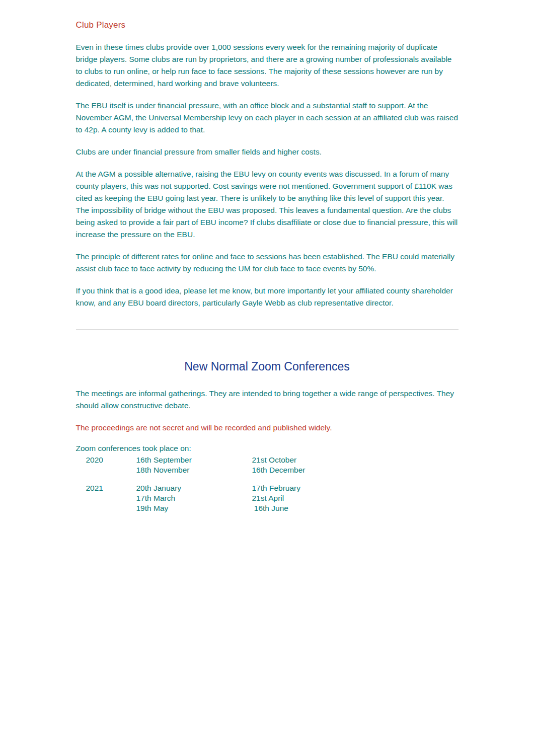Club Players
Even in these times clubs provide over 1,000 sessions every week for the remaining majority of duplicate bridge players. Some clubs are run by proprietors, and there are a growing number of professionals available to clubs to run online, or help run face to face sessions. The majority of these sessions however are run by dedicated, determined, hard working and brave volunteers.
The EBU itself is under financial pressure, with an office block and a substantial staff to support. At the November AGM, the Universal Membership levy on each player in each session at an affiliated club was raised to 42p. A county levy is added to that.
Clubs are under financial pressure from smaller fields and higher costs.
At the AGM a possible alternative, raising the EBU levy on county events was discussed. In a forum of many county players, this was not supported. Cost savings were not mentioned. Government support of £110K was cited as keeping the EBU going last year. There is unlikely to be anything like this level of support this year. The impossibility of bridge without the EBU was proposed. This leaves a fundamental question. Are the clubs being asked to provide a fair part of EBU income? If clubs disaffiliate or close due to financial pressure, this will increase the pressure on the EBU.
The principle of different rates for online and face to sessions has been established. The EBU could materially assist club face to face activity by reducing the UM for club face to face events by 50%.
If you think that is a good idea, please let me know, but more importantly let your affiliated county shareholder know, and any EBU board directors, particularly Gayle Webb as club representative director.
New Normal Zoom Conferences
The meetings are informal gatherings. They are intended to bring together a wide range of perspectives. They should allow constructive debate.
The proceedings are not secret and will be recorded and published widely.
Zoom conferences took place on:
| 2020 | 16th September | 21st October |
| | 18th November | 16th December |
| 2021 | 20th January | 17th February |
| | 17th March | 21st April |
| | 19th May | 16th June |